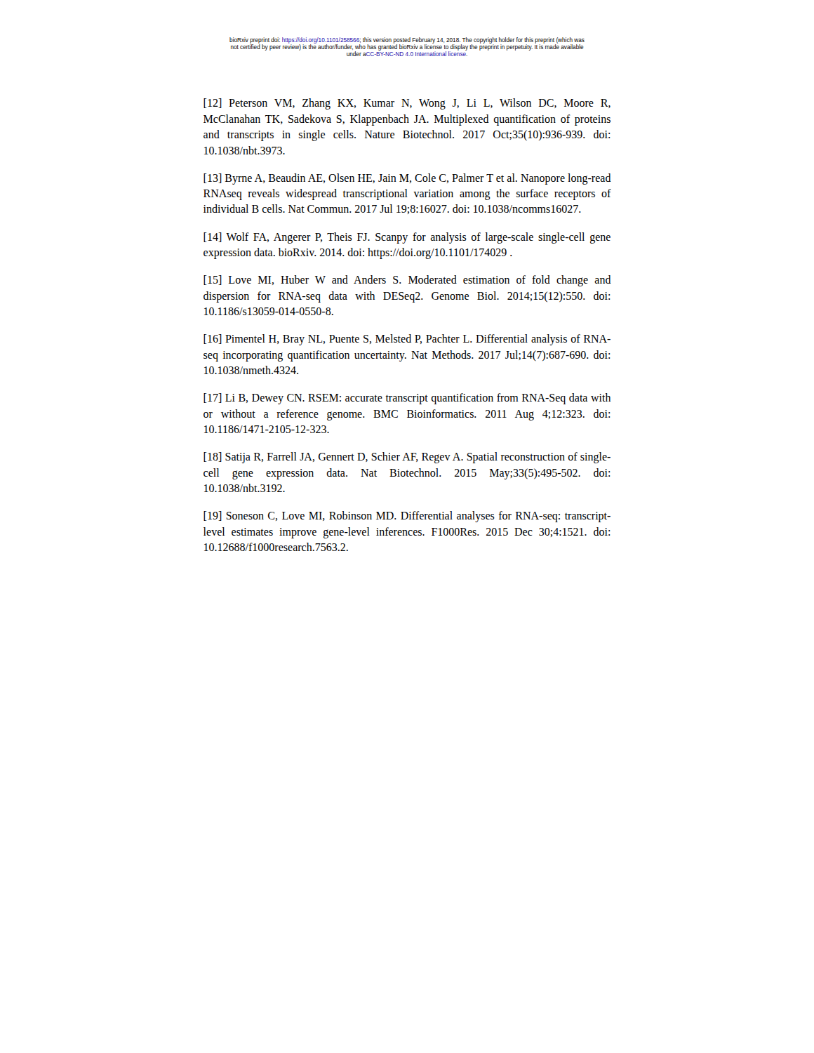bioRxiv preprint doi: https://doi.org/10.1101/258566; this version posted February 14, 2018. The copyright holder for this preprint (which was not certified by peer review) is the author/funder, who has granted bioRxiv a license to display the preprint in perpetuity. It is made available under aCC-BY-NC-ND 4.0 International license.
[12] Peterson VM, Zhang KX, Kumar N, Wong J, Li L, Wilson DC, Moore R, McClanahan TK, Sadekova S, Klappenbach JA. Multiplexed quantification of proteins and transcripts in single cells. Nature Biotechnol. 2017 Oct;35(10):936-939. doi: 10.1038/nbt.3973.
[13] Byrne A, Beaudin AE, Olsen HE, Jain M, Cole C, Palmer T et al. Nanopore long-read RNAseq reveals widespread transcriptional variation among the surface receptors of individual B cells. Nat Commun. 2017 Jul 19;8:16027. doi: 10.1038/ncomms16027.
[14] Wolf FA, Angerer P, Theis FJ. Scanpy for analysis of large-scale single-cell gene expression data. bioRxiv. 2014. doi: https://doi.org/10.1101/174029 .
[15] Love MI, Huber W and Anders S. Moderated estimation of fold change and dispersion for RNA-seq data with DESeq2. Genome Biol. 2014;15(12):550. doi: 10.1186/s13059-014-0550-8.
[16] Pimentel H, Bray NL, Puente S, Melsted P, Pachter L. Differential analysis of RNA-seq incorporating quantification uncertainty. Nat Methods. 2017 Jul;14(7):687-690. doi: 10.1038/nmeth.4324.
[17] Li B, Dewey CN. RSEM: accurate transcript quantification from RNA-Seq data with or without a reference genome. BMC Bioinformatics. 2011 Aug 4;12:323. doi: 10.1186/1471-2105-12-323.
[18] Satija R, Farrell JA, Gennert D, Schier AF, Regev A. Spatial reconstruction of single-cell gene expression data. Nat Biotechnol. 2015 May;33(5):495-502. doi: 10.1038/nbt.3192.
[19] Soneson C, Love MI, Robinson MD. Differential analyses for RNA-seq: transcript-level estimates improve gene-level inferences. F1000Res. 2015 Dec 30;4:1521. doi: 10.12688/f1000research.7563.2.